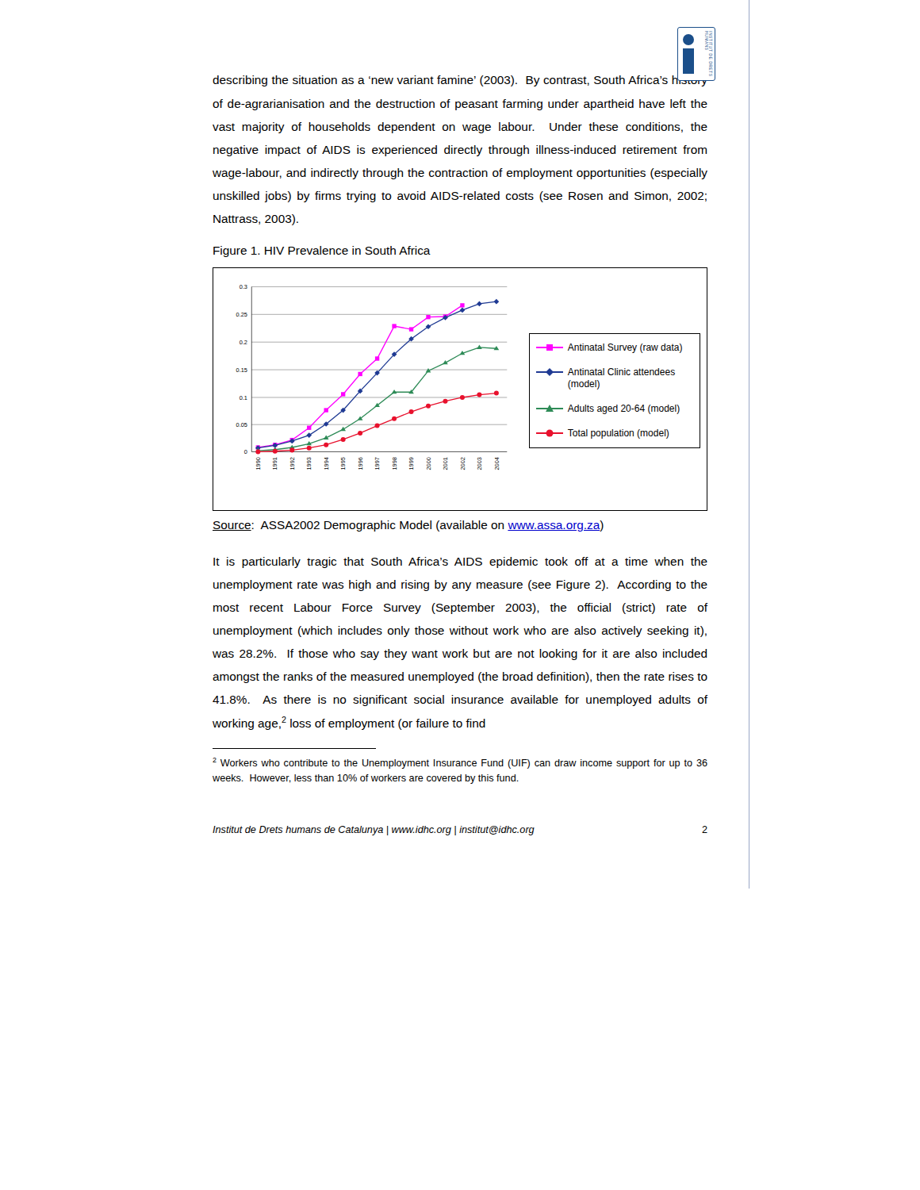INSTITUT DE DRETS HUMANS
describing the situation as a ‘new variant famine’ (2003). By contrast, South Africa’s history of de-agrarianisation and the destruction of peasant farming under apartheid have left the vast majority of households dependent on wage labour. Under these conditions, the negative impact of AIDS is experienced directly through illness-induced retirement from wage-labour, and indirectly through the contraction of employment opportunities (especially unskilled jobs) by firms trying to avoid AIDS-related costs (see Rosen and Simon, 2002; Nattrass, 2003).
Figure 1. HIV Prevalence in South Africa
0.3 0.25 0.2 0.15 0.1 0.05 0 1990 1991 1992 1993 1994 1995 1996 1997 1998 1999 2000 2001 2002 2003 2004
Antinatal Survey (raw data)
Antinatal Clinic attendees
(model)
Adults aged 20-64 (model)
Total population (model)
Source: ASSA2002 Demographic Model (available on www.assa.org.za)
It is particularly tragic that South Africa’s AIDS epidemic took off at a time when the unemployment rate was high and rising by any measure (see Figure 2). According to the most recent Labour Force Survey (September 2003), the official (strict) rate of unemployment (which includes only those without work who are also actively seeking it), was 28.2%. If those who say they want work but are not looking for it are also included amongst the ranks of the measured unemployed (the broad definition), then the rate rises to 41.8%. As there is no significant social insurance available for unemployed adults of working age,2 loss of employment (or failure to find
2 Workers who contribute to the Unemployment Insurance Fund (UIF) can draw income support for up to 36 weeks. However, less than 10% of workers are covered by this fund.
Institut de Drets humans de Catalunya | www.idhc.org | institut@idhc.org
2